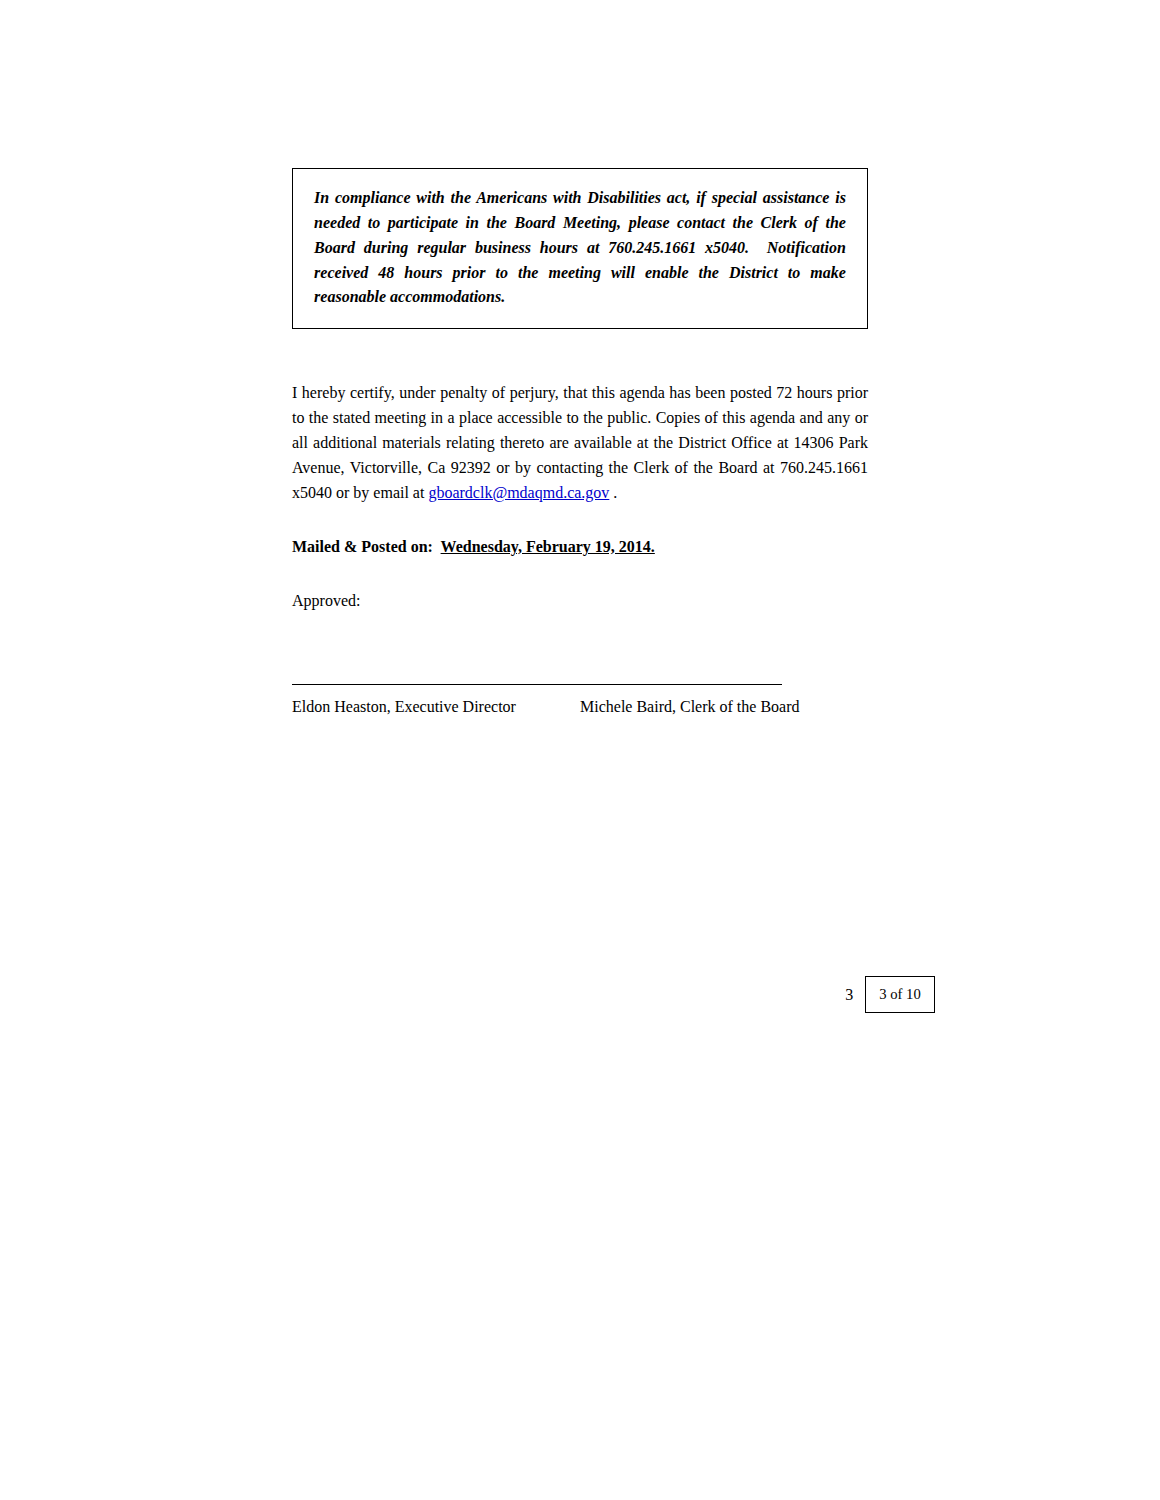In compliance with the Americans with Disabilities act, if special assistance is needed to participate in the Board Meeting, please contact the Clerk of the Board during regular business hours at 760.245.1661 x5040. Notification received 48 hours prior to the meeting will enable the District to make reasonable accommodations.
I hereby certify, under penalty of perjury, that this agenda has been posted 72 hours prior to the stated meeting in a place accessible to the public. Copies of this agenda and any or all additional materials relating thereto are available at the District Office at 14306 Park Avenue, Victorville, Ca 92392 or by contacting the Clerk of the Board at 760.245.1661 x5040 or by email at gboardclk@mdaqmd.ca.gov .
Mailed & Posted on: Wednesday, February 19, 2014.
Approved:
| Eldon Heaston, Executive Director | Michele Baird, Clerk of the Board |
3 3 of 10